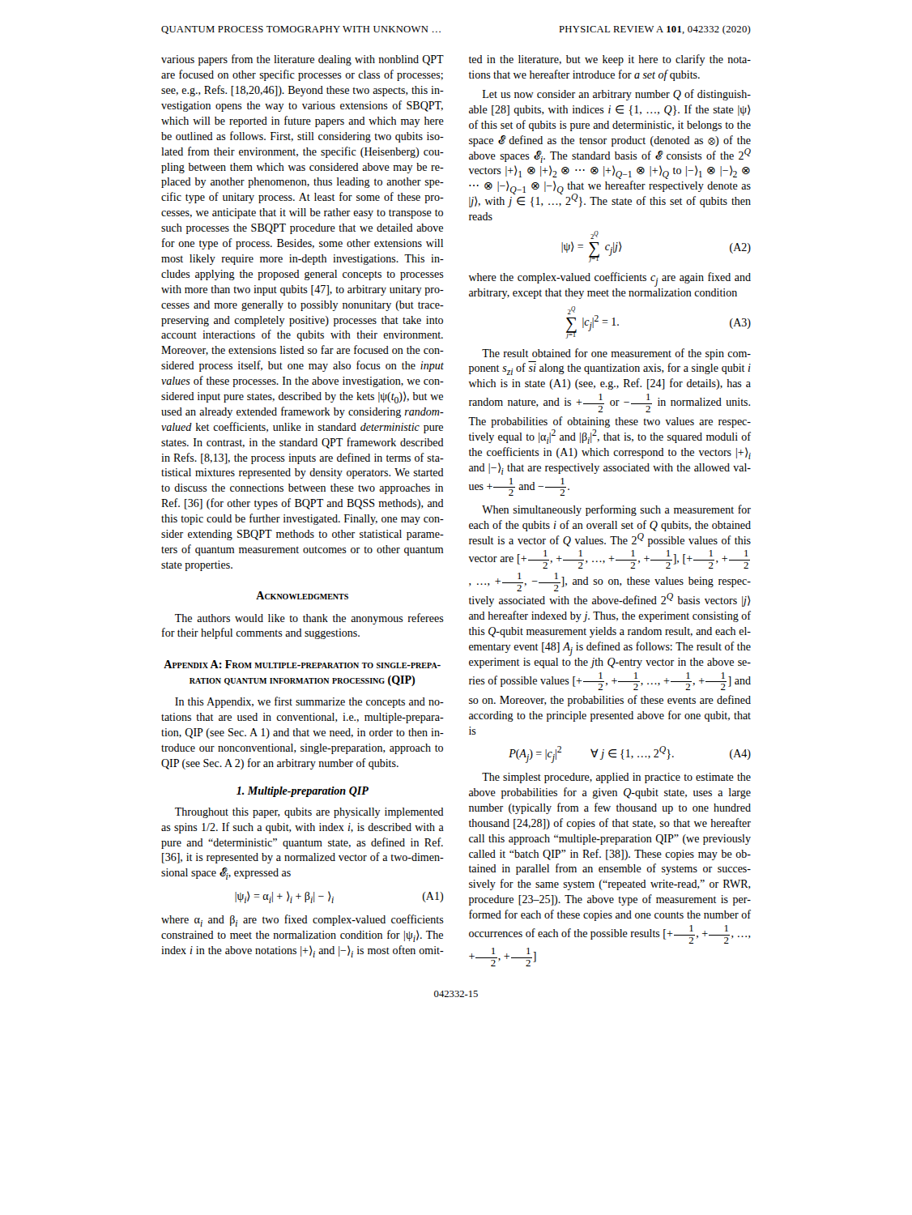QUANTUM PROCESS TOMOGRAPHY WITH UNKNOWN …
PHYSICAL REVIEW A 101, 042332 (2020)
various papers from the literature dealing with nonblind QPT are focused on other specific processes or class of processes; see, e.g., Refs. [18,20,46]). Beyond these two aspects, this investigation opens the way to various extensions of SBQPT, which will be reported in future papers and which may here be outlined as follows. First, still considering two qubits isolated from their environment, the specific (Heisenberg) coupling between them which was considered above may be replaced by another phenomenon, thus leading to another specific type of unitary process. At least for some of these processes, we anticipate that it will be rather easy to transpose to such processes the SBQPT procedure that we detailed above for one type of process. Besides, some other extensions will most likely require more in-depth investigations. This includes applying the proposed general concepts to processes with more than two input qubits [47], to arbitrary unitary processes and more generally to possibly nonunitary (but trace-preserving and completely positive) processes that take into account interactions of the qubits with their environment. Moreover, the extensions listed so far are focused on the considered process itself, but one may also focus on the input values of these processes. In the above investigation, we considered input pure states, described by the kets |ψ(t0)⟩, but we used an already extended framework by considering random-valued ket coefficients, unlike in standard deterministic pure states. In contrast, in the standard QPT framework described in Refs. [8,13], the process inputs are defined in terms of statistical mixtures represented by density operators. We started to discuss the connections between these two approaches in Ref. [36] (for other types of BQPT and BQSS methods), and this topic could be further investigated. Finally, one may consider extending SBQPT methods to other statistical parameters of quantum measurement outcomes or to other quantum state properties.
Acknowledgments
The authors would like to thank the anonymous referees for their helpful comments and suggestions.
Appendix A: From multiple-preparation to single-preparation quantum information processing (QIP)
In this Appendix, we first summarize the concepts and notations that are used in conventional, i.e., multiple-preparation, QIP (see Sec. A 1) and that we need, in order to then introduce our nonconventional, single-preparation, approach to QIP (see Sec. A 2) for an arbitrary number of qubits.
1. Multiple-preparation QIP
Throughout this paper, qubits are physically implemented as spins 1/2. If such a qubit, with index i, is described with a pure and “deterministic” quantum state, as defined in Ref. [36], it is represented by a normalized vector of a two-dimensional space 𝓔i, expressed as
|ψi⟩ = αi| + ⟩i + βi| − ⟩i
(A1)
where αi and βi are two fixed complex-valued coefficients constrained to meet the normalization condition for |ψi⟩. The index i in the above notations |+⟩i and |−⟩i is most often omitted in the literature, but we keep it here to clarify the notations that we hereafter introduce for a set of qubits.
Let us now consider an arbitrary number Q of distinguishable [28] qubits, with indices i ∈ {1, …, Q}. If the state |ψ⟩ of this set of qubits is pure and deterministic, it belongs to the space 𝓔 defined as the tensor product (denoted as ⊗) of the above spaces 𝓔i. The standard basis of 𝓔 consists of the 2Q vectors |+⟩1 ⊗ |+⟩2 ⊗ ⋯ ⊗ |+⟩Q−1 ⊗ |+⟩Q to |−⟩1 ⊗ |−⟩2 ⊗ ⋯ ⊗ |−⟩Q−1 ⊗ |−⟩Q that we hereafter respectively denote as |j⟩, with j ∈ {1, …, 2Q}. The state of this set of qubits then reads
|ψ⟩ = 2Q∑j=1 cj|j⟩
(A2)
where the complex-valued coefficients cj are again fixed and arbitrary, except that they meet the normalization condition
2Q∑j=1 |cj|2 = 1.
(A3)
The result obtained for one measurement of the spin component szi of si along the quantization axis, for a single qubit i which is in state (A1) (see, e.g., Ref. [24] for details), has a random nature, and is +12 or −12 in normalized units. The probabilities of obtaining these two values are respectively equal to |αi|2 and |βi|2, that is, to the squared moduli of the coefficients in (A1) which correspond to the vectors |+⟩i and |−⟩i that are respectively associated with the allowed values +12 and −12.
When simultaneously performing such a measurement for each of the qubits i of an overall set of Q qubits, the obtained result is a vector of Q values. The 2Q possible values of this vector are [+12, +12, …, +12, +12], [+12, +12, …, +12, −12], and so on, these values being respectively associated with the above-defined 2Q basis vectors |j⟩ and hereafter indexed by j. Thus, the experiment consisting of this Q-qubit measurement yields a random result, and each elementary event [48] Aj is defined as follows: The result of the experiment is equal to the jth Q-entry vector in the above series of possible values [+12, +12, …, +12, +12] and so on. Moreover, the probabilities of these events are defined according to the principle presented above for one qubit, that is
P(Aj) = |cj|2 ∀ j ∈ {1, …, 2Q}.
(A4)
The simplest procedure, applied in practice to estimate the above probabilities for a given Q-qubit state, uses a large number (typically from a few thousand up to one hundred thousand [24,28]) of copies of that state, so that we hereafter call this approach “multiple-preparation QIP” (we previously called it “batch QIP” in Ref. [38]). These copies may be obtained in parallel from an ensemble of systems or successively for the same system (“repeated write-read,” or RWR, procedure [23–25]). The above type of measurement is performed for each of these copies and one counts the number of occurrences of each of the possible results [+12, +12, …, +12, +12]
042332-15